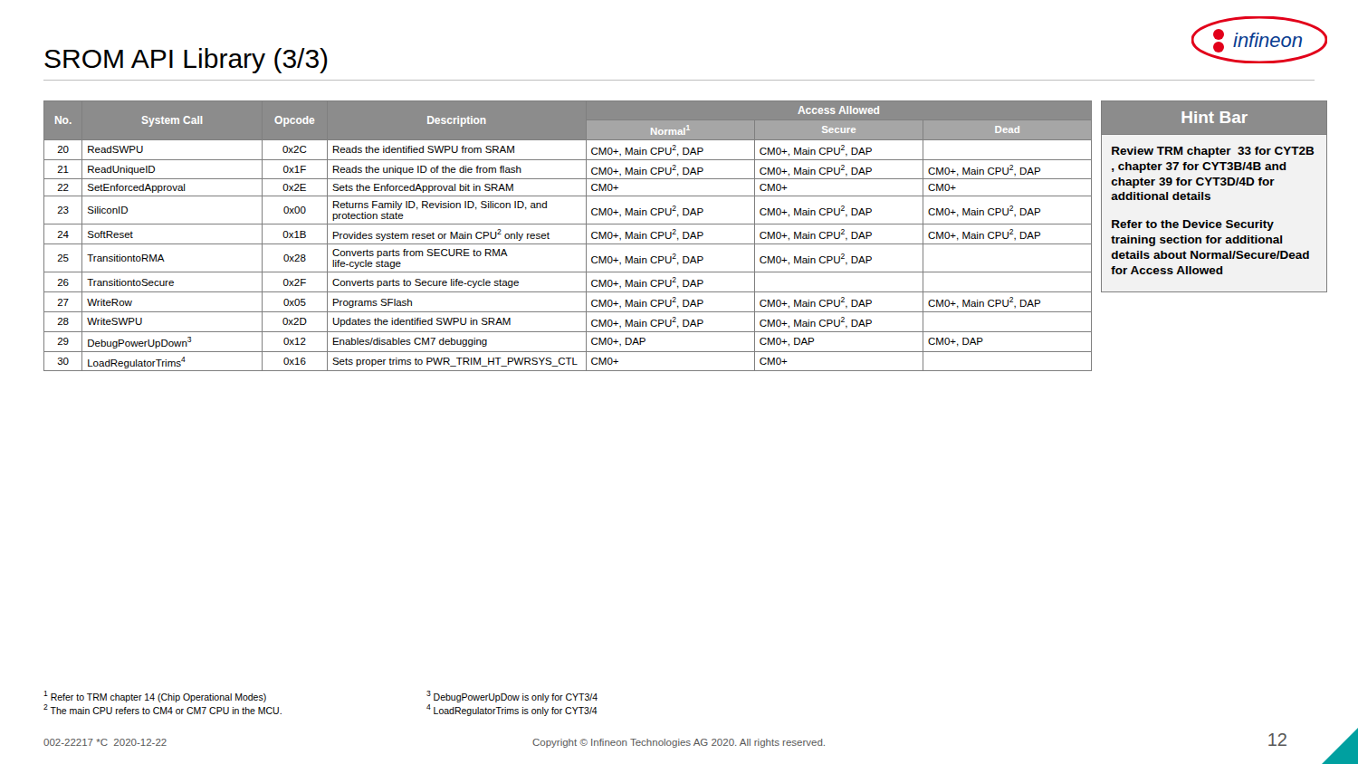infineon
SROM API Library (3/3)
| No. | System Call | Opcode | Description | Access Allowed |
| --- | --- | --- | --- | --- |
| Normal 1 | Secure | Dead |
| 20 | ReadSWPU | 0x2C | Reads the identified SWPU from SRAM | CM0+, Main CPU 2 , DAP | CM0+, Main CPU 2 , DAP | |
| 21 | ReadUniqueID | 0x1F | Reads the unique ID of the die from flash | CM0+, Main CPU 2 , DAP | CM0+, Main CPU 2 , DAP | CM0+, Main CPU 2 , DAP |
| 22 | SetEnforcedApproval | 0x2E | Sets the EnforcedApproval bit in SRAM | CM0+ | CM0+ | CM0+ |
| 23 | SiliconID | 0x00 | Returns Family ID, Revision ID, Silicon ID, and protection state | CM0+, Main CPU 2 , DAP | CM0+, Main CPU 2 , DAP | CM0+, Main CPU 2 , DAP |
| 24 | SoftReset | 0x1B | Provides system reset or Main CPU 2 only reset | CM0+, Main CPU 2 , DAP | CM0+, Main CPU 2 , DAP | CM0+, Main CPU 2 , DAP |
| 25 | TransitiontoRMA | 0x28 | Converts parts from SECURE to RMA life-cycle stage | CM0+, Main CPU 2 , DAP | CM0+, Main CPU 2 , DAP | |
| 26 | TransitiontoSecure | 0x2F | Converts parts to Secure life-cycle stage | CM0+, Main CPU 2 , DAP | | |
| 27 | WriteRow | 0x05 | Programs SFlash | CM0+, Main CPU 2 , DAP | CM0+, Main CPU 2 , DAP | CM0+, Main CPU 2 , DAP |
| 28 | WriteSWPU | 0x2D | Updates the identified SWPU in SRAM | CM0+, Main CPU 2 , DAP | CM0+, Main CPU 2 , DAP | |
| 29 | DebugPowerUpDown 3 | 0x12 | Enables/disables CM7 debugging | CM0+, DAP | CM0+, DAP | CM0+, DAP |
| 30 | LoadRegulatorTrims 4 | 0x16 | Sets proper trims to PWR_TRIM_HT_PWRSYS_CTL | CM0+ | CM0+ | |
Hint Bar
Review TRM chapter 33 for CYT2B , chapter 37 for CYT3B/4B and chapter 39 for CYT3D/4D for additional details
Refer to the Device Security training section for additional details about Normal/Secure/Dead for Access Allowed
1 Refer to TRM chapter 14 (Chip Operational Modes)
2 The main CPU refers to CM4 or CM7 CPU in the MCU. 3 DebugPowerUpDow is only for CYT3/4
4 LoadRegulatorTrims is only for CYT3/4
002-22217 *C 2020-12-22
Copyright © Infineon Technologies AG 2020. All rights reserved.
12